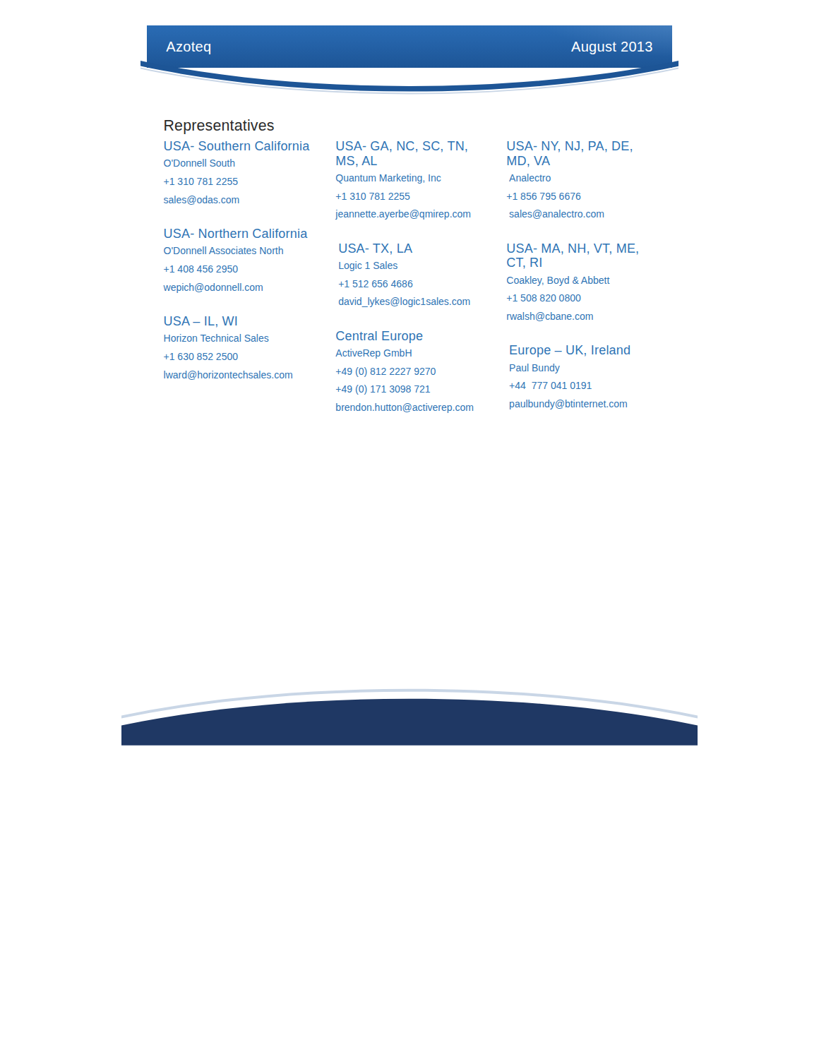Azoteq
August 2013
Representatives
USA- Southern California
O'Donnell South
+1 310 781 2255
sales@odas.com
USA- Northern California
O'Donnell Associates North
+1 408 456 2950
wepich@odonnell.com
USA – IL, WI
Horizon Technical Sales
+1 630 852 2500
lward@horizontechsales.com
USA- GA, NC, SC, TN, MS, AL
Quantum Marketing, Inc
+1 310 781 2255
jeannette.ayerbe@qmirep.com
USA- TX, LA
Logic 1 Sales
+1 512 656 4686
david_lykes@logic1sales.com
Central Europe
ActiveRep GmbH
+49 (0) 812 2227 9270
+49 (0) 171 3098 721
brendon.hutton@activerep.com
USA- NY, NJ, PA, DE, MD, VA
Analectro
+1 856 795 6676
sales@analectro.com
USA- MA, NH, VT, ME, CT, RI
Coakley, Boyd & Abbett
+1 508 820 0800
rwalsh@cbane.com
Europe – UK, Ireland
Paul Bundy
+44 777 041 0191
paulbundy@btinternet.com